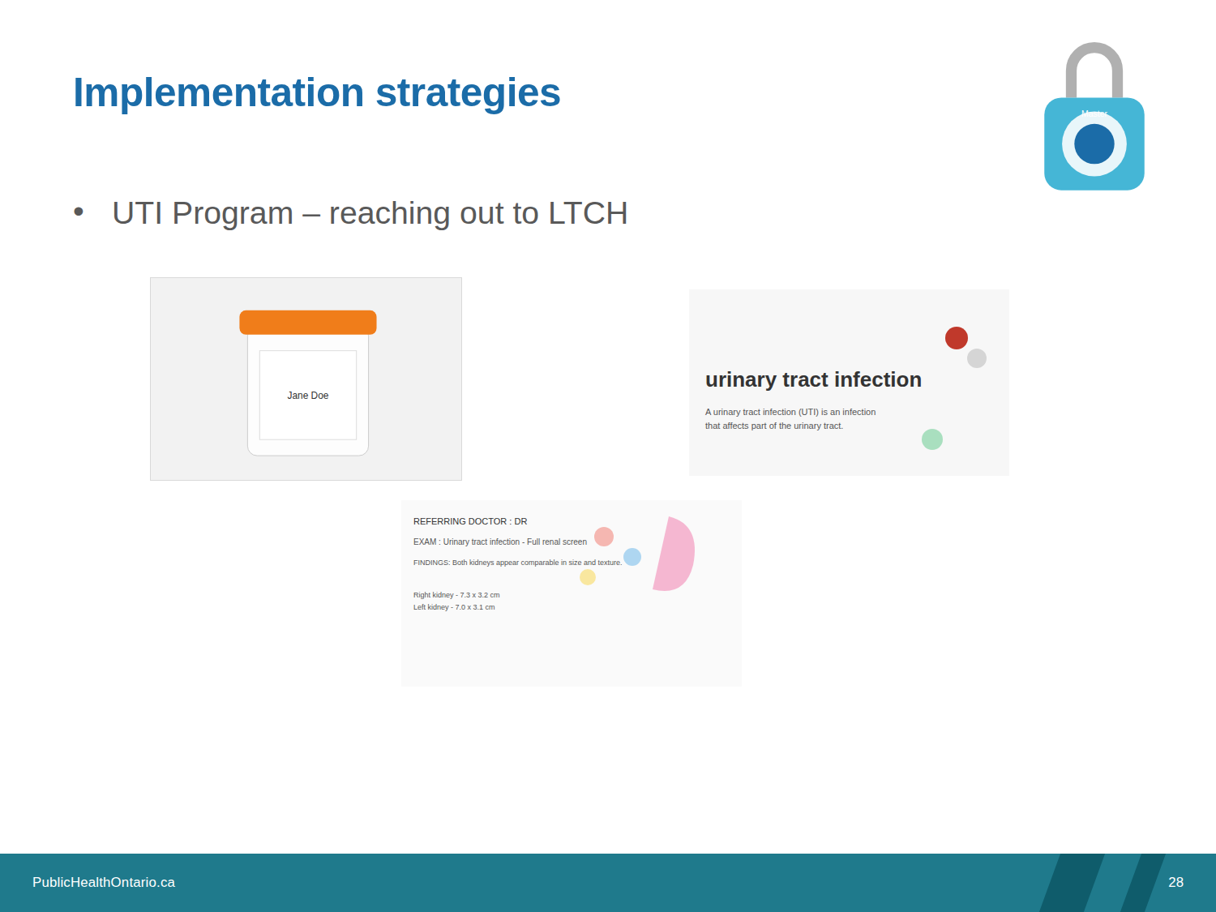Implementation strategies
UTI Program – reaching out to LTCH
PublicHealthOntario.ca 28